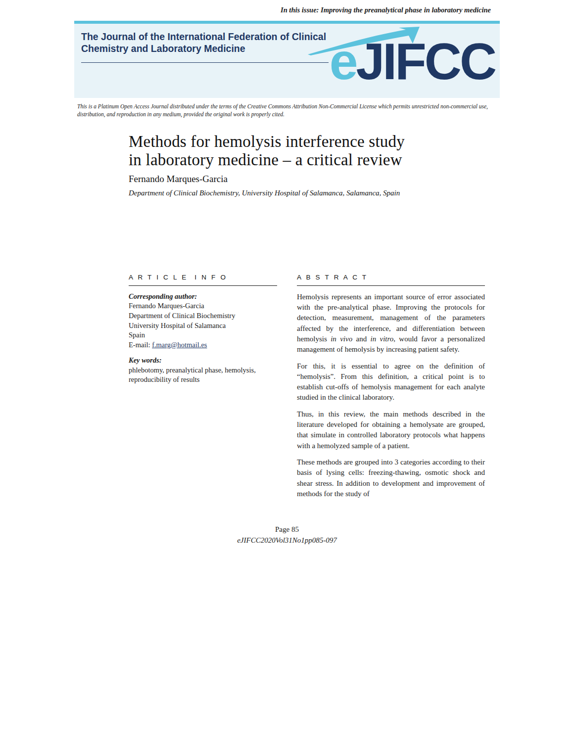In this issue: Improving the preanalytical phase in laboratory medicine
The Journal of the International Federation of Clinical Chemistry and Laboratory Medicine
e JIFCC
This is a Platinum Open Access Journal distributed under the terms of the Creative Commons Attribution Non-Commercial License which permits unrestricted non-commercial use, distribution, and reproduction in any medium, provided the original work is properly cited.
Methods for hemolysis interference study
in laboratory medicine – a critical review
Fernando Marques-Garcia
Department of Clinical Biochemistry, University Hospital of Salamanca, Salamanca, Spain
A R T I C L E I N F O
Corresponding author:
Fernando Marques-Garcia
Department of Clinical Biochemistry
University Hospital of Salamanca
Spain
E-mail: f.marg@hotmail.es
Key words:
phlebotomy, preanalytical phase, hemolysis, reproducibility of results
A B S T R A C T
Hemolysis represents an important source of error associated with the pre-analytical phase. Improving the protocols for detection, measurement, management of the parameters affected by the interference, and differentiation between hemolysis in vivo and in vitro, would favor a personalized management of hemolysis by increasing patient safety.
For this, it is essential to agree on the definition of “hemolysis”. From this definition, a critical point is to establish cut-offs of hemolysis management for each analyte studied in the clinical laboratory.
Thus, in this review, the main methods described in the literature developed for obtaining a hemolysate are grouped, that simulate in controlled laboratory protocols what happens with a hemolyzed sample of a patient.
These methods are grouped into 3 categories according to their basis of lysing cells: freezing-thawing, osmotic shock and shear stress. In addition to development and improvement of methods for the study of
Page 85
eJIFCC2020Vol31No1pp085-097